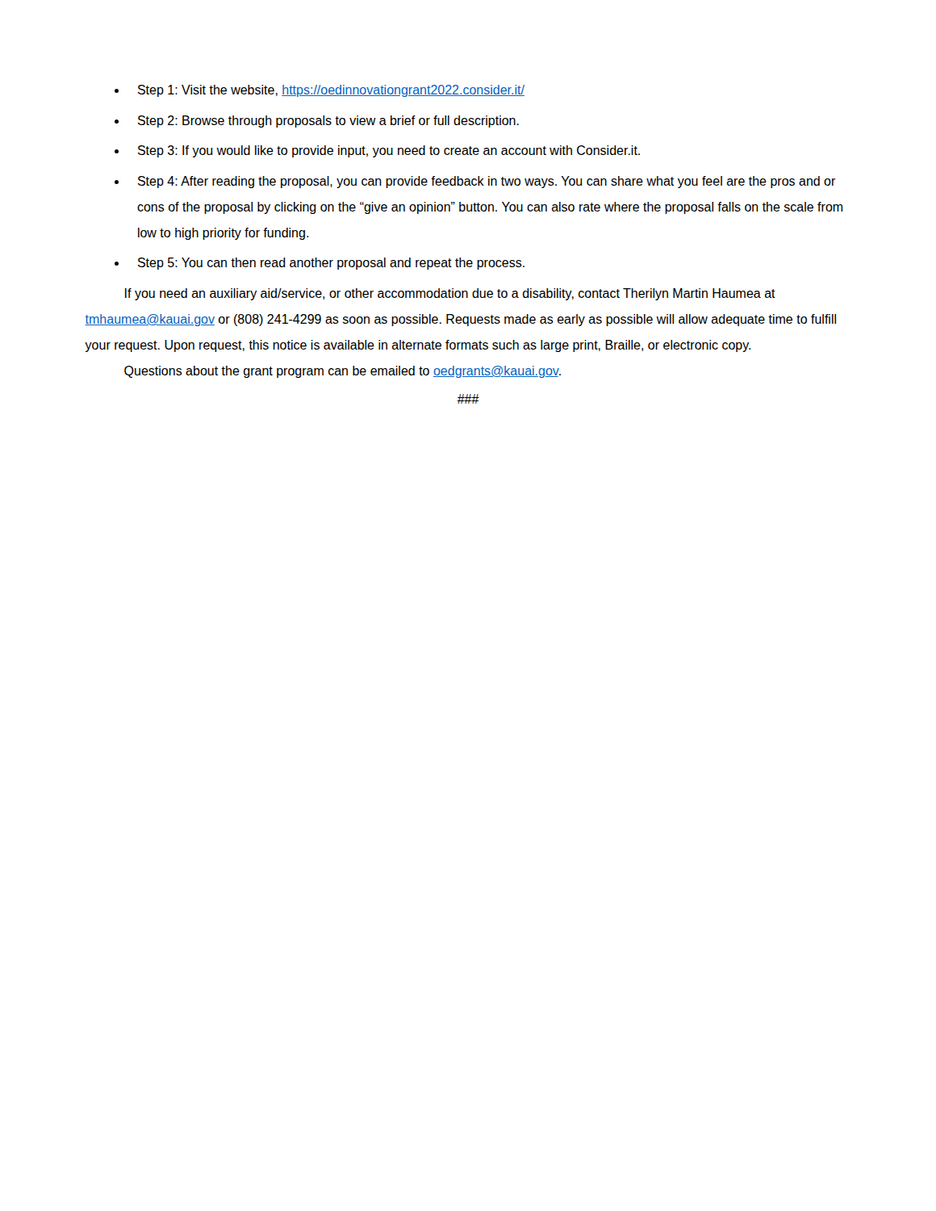Step 1: Visit the website, https://oedinnovationgrant2022.consider.it/
Step 2: Browse through proposals to view a brief or full description.
Step 3: If you would like to provide input, you need to create an account with Consider.it.
Step 4: After reading the proposal, you can provide feedback in two ways. You can share what you feel are the pros and or cons of the proposal by clicking on the “give an opinion” button. You can also rate where the proposal falls on the scale from low to high priority for funding.
Step 5: You can then read another proposal and repeat the process.
If you need an auxiliary aid/service, or other accommodation due to a disability, contact Therilyn Martin Haumea at tmhaumea@kauai.gov or (808) 241-4299 as soon as possible. Requests made as early as possible will allow adequate time to fulfill your request. Upon request, this notice is available in alternate formats such as large print, Braille, or electronic copy.
Questions about the grant program can be emailed to oedgrants@kauai.gov.
###